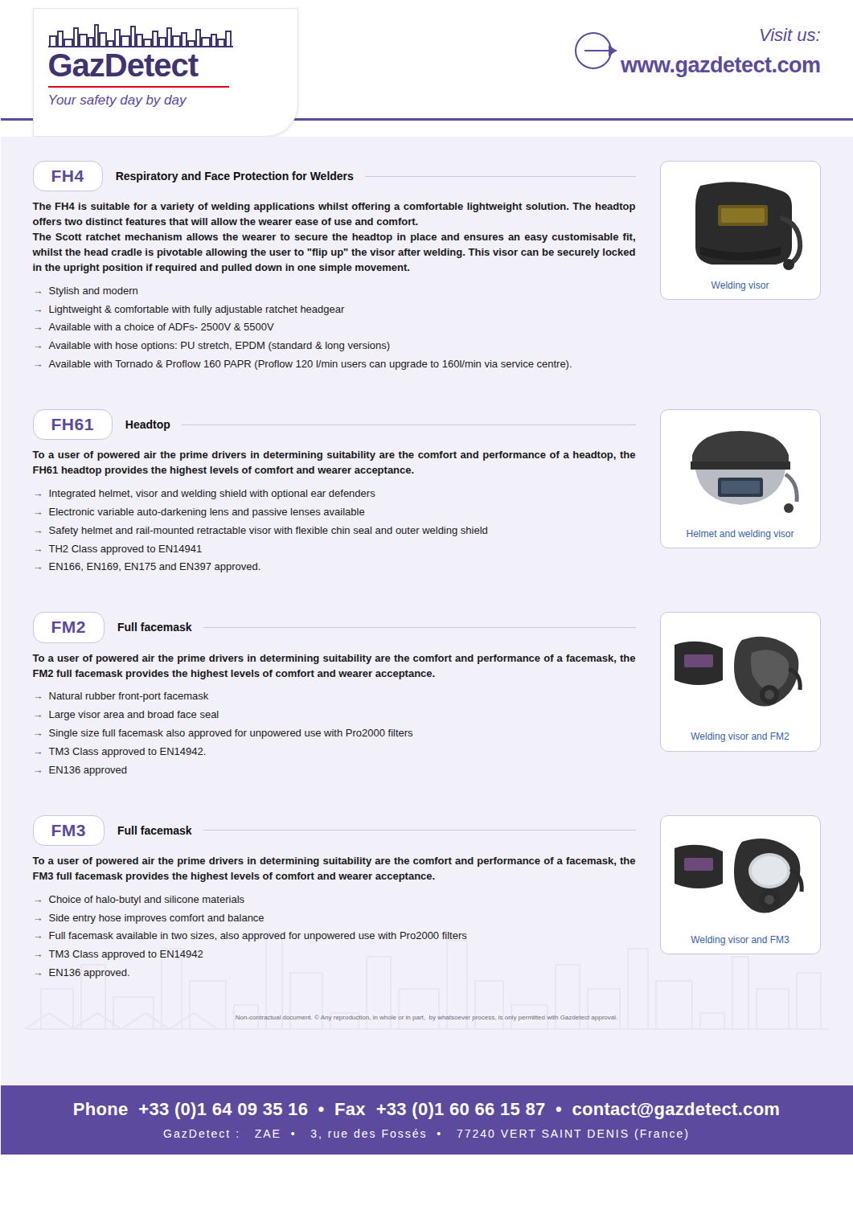GazDetect
Your safety day by day
Visit us:
www.gazdetect.com
FH4 Respiratory and Face Protection for Welders
The FH4 is suitable for a variety of welding applications whilst offering a comfortable lightweight solution. The headtop offers two distinct features that will allow the wearer ease of use and comfort.
The Scott ratchet mechanism allows the wearer to secure the headtop in place and ensures an easy customisable fit, whilst the head cradle is pivotable allowing the user to "flip up" the visor after welding. This visor can be securely locked in the upright position if required and pulled down in one simple movement.
Stylish and modern
Lightweight & comfortable with fully adjustable ratchet headgear
Available with a choice of ADFs- 2500V & 5500V
Available with hose options: PU stretch, EPDM (standard & long versions)
Available with Tornado & Proflow 160 PAPR (Proflow 120 l/min users can upgrade to 160l/min via service centre).
Welding visor
FH61 Headtop
To a user of powered air the prime drivers in determining suitability are the comfort and performance of a headtop, the FH61 headtop provides the highest levels of comfort and wearer acceptance.
Integrated helmet, visor and welding shield with optional ear defenders
Electronic variable auto-darkening lens and passive lenses available
Safety helmet and rail-mounted retractable visor with flexible chin seal and outer welding shield
TH2 Class approved to EN14941
EN166, EN169, EN175 and EN397 approved.
Helmet and welding visor
FM2 Full facemask
To a user of powered air the prime drivers in determining suitability are the comfort and performance of a facemask, the FM2 full facemask provides the highest levels of comfort and wearer acceptance.
Natural rubber front-port facemask
Large visor area and broad face seal
Single size full facemask also approved for unpowered use with Pro2000 filters
TM3 Class approved to EN14942.
EN136 approved
Welding visor and FM2
FM3 Full facemask
To a user of powered air the prime drivers in determining suitability are the comfort and performance of a facemask, the FM3 full facemask provides the highest levels of comfort and wearer acceptance.
Choice of halo-butyl and silicone materials
Side entry hose improves comfort and balance
Full facemask available in two sizes, also approved for unpowered use with Pro2000 filters
TM3 Class approved to EN14942
EN136 approved.
Welding visor and FM3
Non-contractual document. © Any reproduction, in whole or in part, by whatsoever process, is only permitted with Gazdetect approval.
Phone +33 (0)1 64 09 35 16 • Fax +33 (0)1 60 66 15 87 • contact@gazdetect.com
GazDetect : ZAE • 3, rue des Fossés • 77240 VERT SAINT DENIS (France)